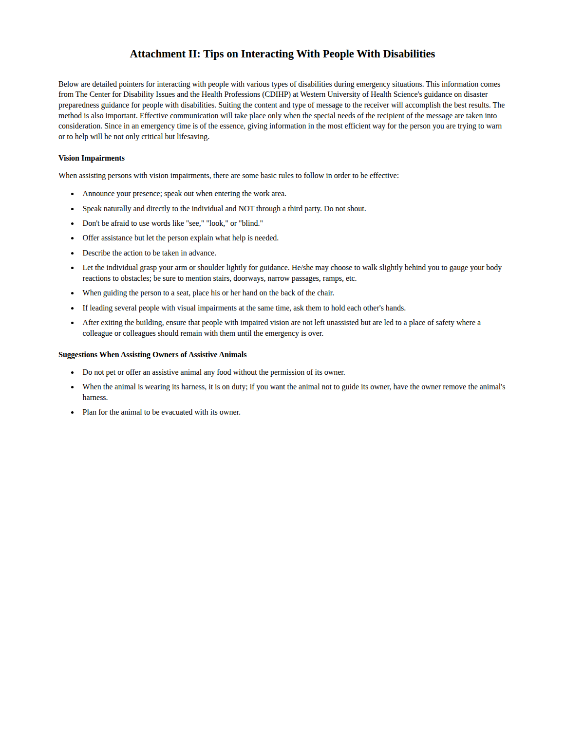Attachment II: Tips on Interacting With People With Disabilities
Below are detailed pointers for interacting with people with various types of disabilities during emergency situations. This information comes from The Center for Disability Issues and the Health Professions (CDIHP) at Western University of Health Science's guidance on disaster preparedness guidance for people with disabilities. Suiting the content and type of message to the receiver will accomplish the best results. The method is also important. Effective communication will take place only when the special needs of the recipient of the message are taken into consideration. Since in an emergency time is of the essence, giving information in the most efficient way for the person you are trying to warn or to help will be not only critical but lifesaving.
Vision Impairments
When assisting persons with vision impairments, there are some basic rules to follow in order to be effective:
Announce your presence; speak out when entering the work area.
Speak naturally and directly to the individual and NOT through a third party. Do not shout.
Don't be afraid to use words like "see," "look," or "blind."
Offer assistance but let the person explain what help is needed.
Describe the action to be taken in advance.
Let the individual grasp your arm or shoulder lightly for guidance. He/she may choose to walk slightly behind you to gauge your body reactions to obstacles; be sure to mention stairs, doorways, narrow passages, ramps, etc.
When guiding the person to a seat, place his or her hand on the back of the chair.
If leading several people with visual impairments at the same time, ask them to hold each other's hands.
After exiting the building, ensure that people with impaired vision are not left unassisted but are led to a place of safety where a colleague or colleagues should remain with them until the emergency is over.
Suggestions When Assisting Owners of Assistive Animals
Do not pet or offer an assistive animal any food without the permission of its owner.
When the animal is wearing its harness, it is on duty; if you want the animal not to guide its owner, have the owner remove the animal's harness.
Plan for the animal to be evacuated with its owner.